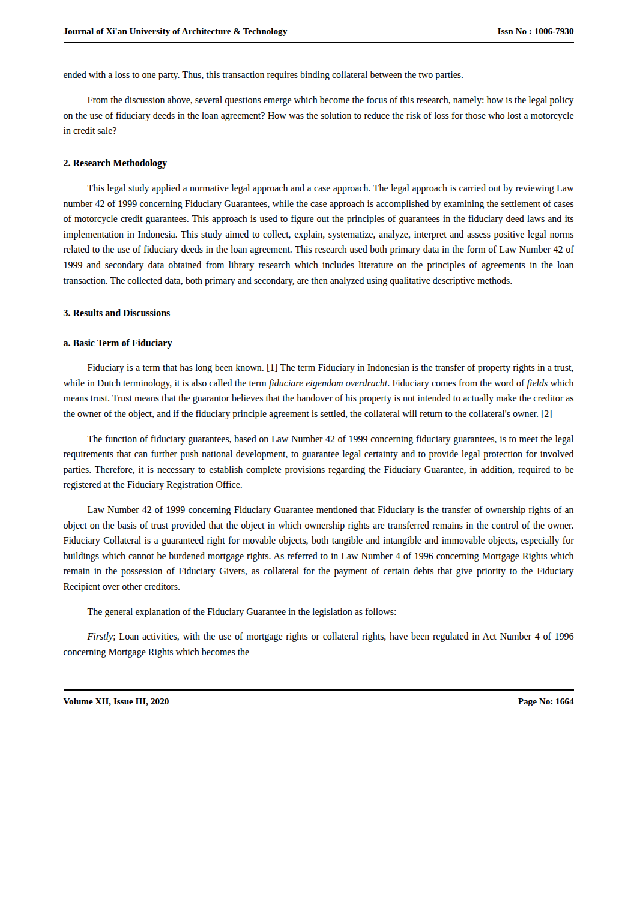Journal of Xi'an University of Architecture & Technology Issn No : 1006-7930
ended with a loss to one party. Thus, this transaction requires binding collateral between the two parties.
From the discussion above, several questions emerge which become the focus of this research, namely: how is the legal policy on the use of fiduciary deeds in the loan agreement? How was the solution to reduce the risk of loss for those who lost a motorcycle in credit sale?
2. Research Methodology
This legal study applied a normative legal approach and a case approach. The legal approach is carried out by reviewing Law number 42 of 1999 concerning Fiduciary Guarantees, while the case approach is accomplished by examining the settlement of cases of motorcycle credit guarantees. This approach is used to figure out the principles of guarantees in the fiduciary deed laws and its implementation in Indonesia. This study aimed to collect, explain, systematize, analyze, interpret and assess positive legal norms related to the use of fiduciary deeds in the loan agreement. This research used both primary data in the form of Law Number 42 of 1999 and secondary data obtained from library research which includes literature on the principles of agreements in the loan transaction. The collected data, both primary and secondary, are then analyzed using qualitative descriptive methods.
3. Results and Discussions
a. Basic Term of Fiduciary
Fiduciary is a term that has long been known. [1] The term Fiduciary in Indonesian is the transfer of property rights in a trust, while in Dutch terminology, it is also called the term fiduciare eigendom overdracht. Fiduciary comes from the word of fields which means trust. Trust means that the guarantor believes that the handover of his property is not intended to actually make the creditor as the owner of the object, and if the fiduciary principle agreement is settled, the collateral will return to the collateral's owner. [2]
The function of fiduciary guarantees, based on Law Number 42 of 1999 concerning fiduciary guarantees, is to meet the legal requirements that can further push national development, to guarantee legal certainty and to provide legal protection for involved parties. Therefore, it is necessary to establish complete provisions regarding the Fiduciary Guarantee, in addition, required to be registered at the Fiduciary Registration Office.
Law Number 42 of 1999 concerning Fiduciary Guarantee mentioned that Fiduciary is the transfer of ownership rights of an object on the basis of trust provided that the object in which ownership rights are transferred remains in the control of the owner. Fiduciary Collateral is a guaranteed right for movable objects, both tangible and intangible and immovable objects, especially for buildings which cannot be burdened mortgage rights. As referred to in Law Number 4 of 1996 concerning Mortgage Rights which remain in the possession of Fiduciary Givers, as collateral for the payment of certain debts that give priority to the Fiduciary Recipient over other creditors.
The general explanation of the Fiduciary Guarantee in the legislation as follows:
Firstly; Loan activities, with the use of mortgage rights or collateral rights, have been regulated in Act Number 4 of 1996 concerning Mortgage Rights which becomes the
Volume XII, Issue III, 2020 Page No: 1664